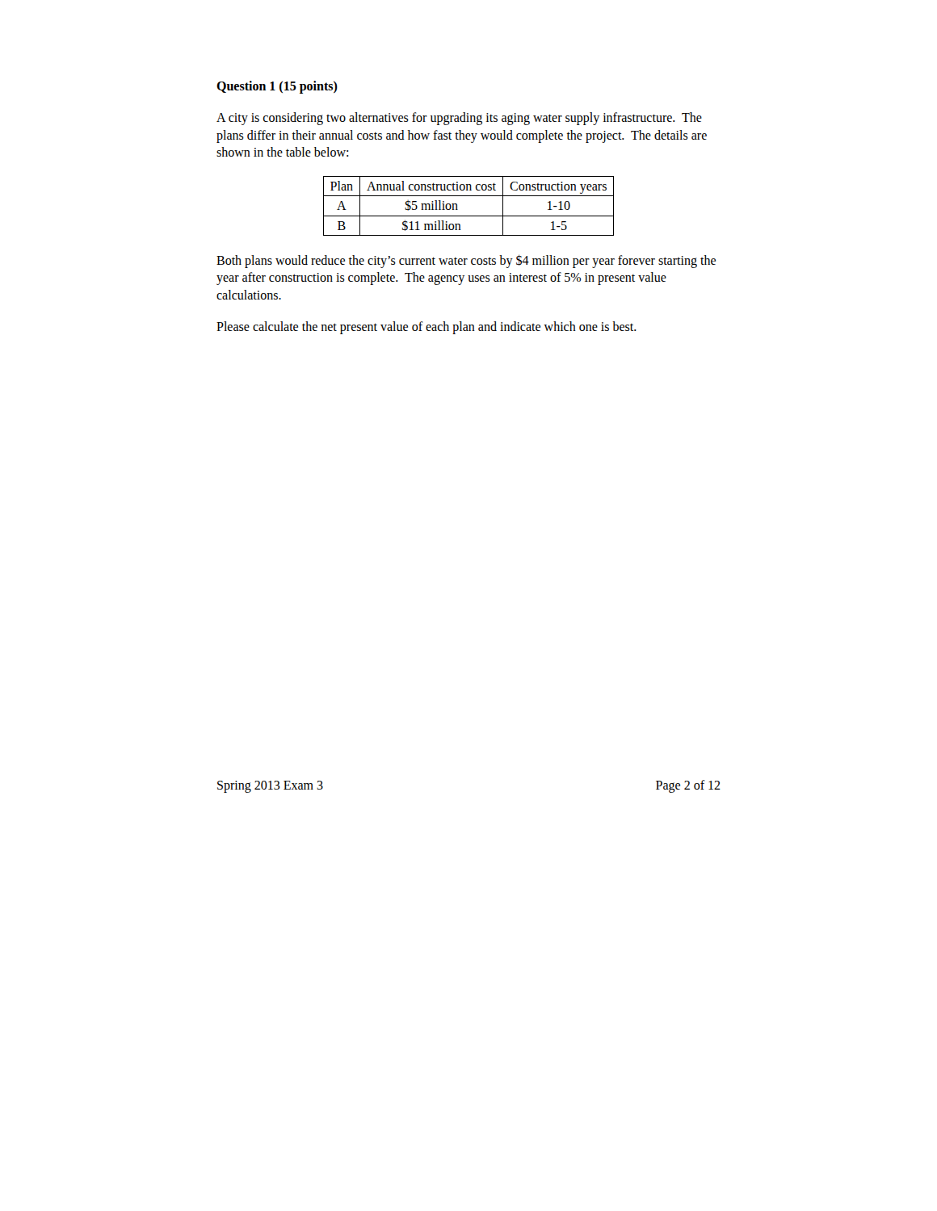Question 1 (15 points)
A city is considering two alternatives for upgrading its aging water supply infrastructure. The plans differ in their annual costs and how fast they would complete the project. The details are shown in the table below:
| Plan | Annual construction cost | Construction years |
| A | $5 million | 1-10 |
| B | $11 million | 1-5 |
Both plans would reduce the city’s current water costs by $4 million per year forever starting the year after construction is complete. The agency uses an interest of 5% in present value calculations.
Please calculate the net present value of each plan and indicate which one is best.
Spring 2013 Exam 3 Page 2 of 12